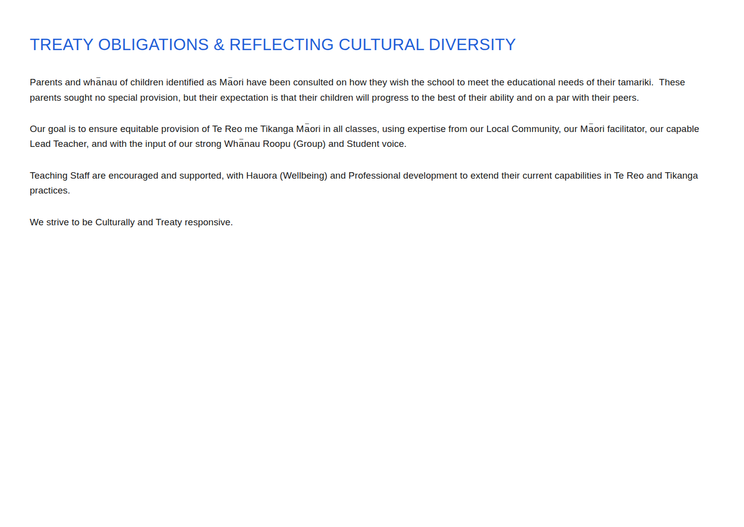TREATY OBLIGATIONS & REFLECTING CULTURAL DIVERSITY
Parents and whanau of children identified as Maori have been consulted on how they wish the school to meet the educational needs of their tamariki. These parents sought no special provision, but their expectation is that their children will progress to the best of their ability and on a par with their peers.
Our goal is to ensure equitable provision of Te Reo me Tikanga Maori in all classes, using expertise from our Local Community, our Maori facilitator, our capable Lead Teacher, and with the input of our strong Whanau Roopu (Group) and Student voice.
Teaching Staff are encouraged and supported, with Hauora (Wellbeing) and Professional development to extend their current capabilities in Te Reo and Tikanga practices.
We strive to be Culturally and Treaty responsive.